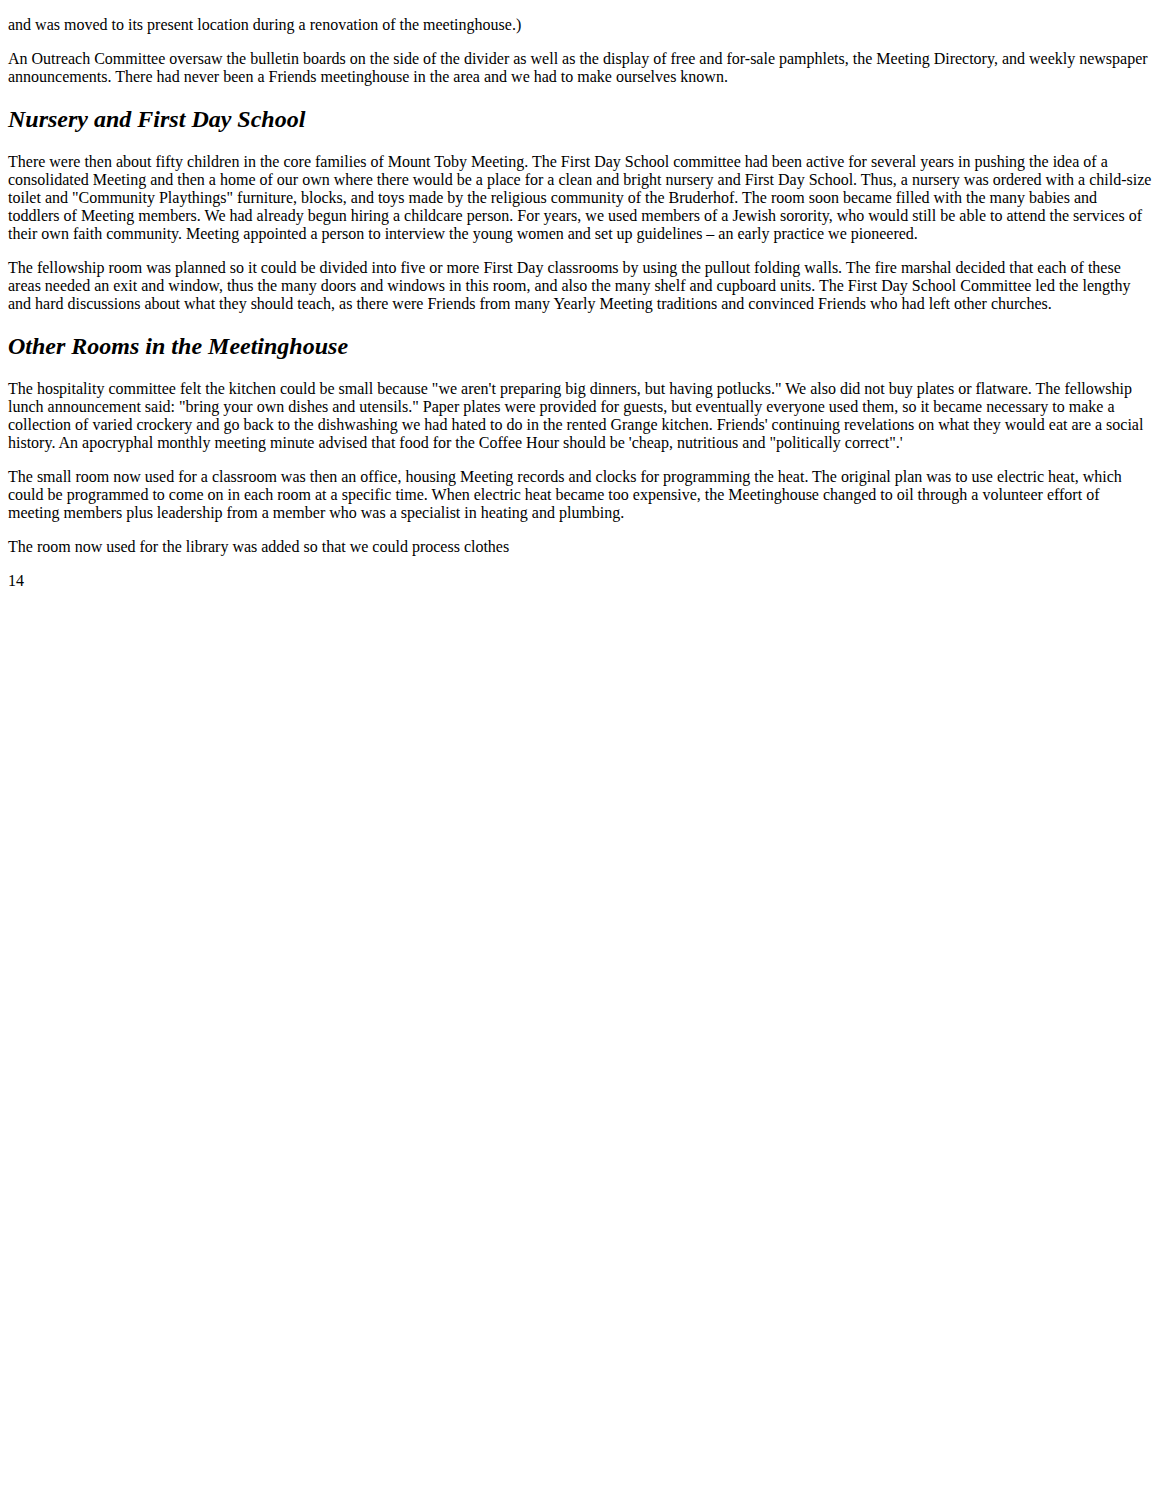and was moved to its present location during a renovation of the meetinghouse.)
An Outreach Committee oversaw the bulletin boards on the side of the divider as well as the display of free and for-sale pamphlets, the Meeting Directory, and weekly newspaper announcements. There had never been a Friends meetinghouse in the area and we had to make ourselves known.
Nursery and First Day School
There were then about fifty children in the core families of Mount Toby Meeting. The First Day School committee had been active for several years in pushing the idea of a consolidated Meeting and then a home of our own where there would be a place for a clean and bright nursery and First Day School. Thus, a nursery was ordered with a child-size toilet and "Community Playthings" furniture, blocks, and toys made by the religious community of the Bruderhof. The room soon became filled with the many babies and toddlers of Meeting members. We had already begun hiring a childcare person. For years, we used members of a Jewish sorority, who would still be able to attend the services of their own faith community. Meeting appointed a person to interview the young women and set up guidelines – an early practice we pioneered.
The fellowship room was planned so it could be divided into five or more First Day classrooms by using the pullout folding walls. The fire marshal decided that each of these areas needed an exit and window, thus the many doors and windows in this room, and also the many shelf and cupboard units. The First Day School Committee led the lengthy and hard discussions about what they should teach, as there were Friends from many Yearly Meeting traditions and convinced Friends who had left other churches.
Other Rooms in the Meetinghouse
The hospitality committee felt the kitchen could be small because "we aren't preparing big dinners, but having potlucks." We also did not buy plates or flatware. The fellowship lunch announcement said: "bring your own dishes and utensils." Paper plates were provided for guests, but eventually everyone used them, so it became necessary to make a collection of varied crockery and go back to the dishwashing we had hated to do in the rented Grange kitchen. Friends' continuing revelations on what they would eat are a social history. An apocryphal monthly meeting minute advised that food for the Coffee Hour should be 'cheap, nutritious and "politically correct".'
The small room now used for a classroom was then an office, housing Meeting records and clocks for programming the heat. The original plan was to use electric heat, which could be programmed to come on in each room at a specific time. When electric heat became too expensive, the Meetinghouse changed to oil through a volunteer effort of meeting members plus leadership from a member who was a specialist in heating and plumbing.
The room now used for the library was added so that we could process clothes
14